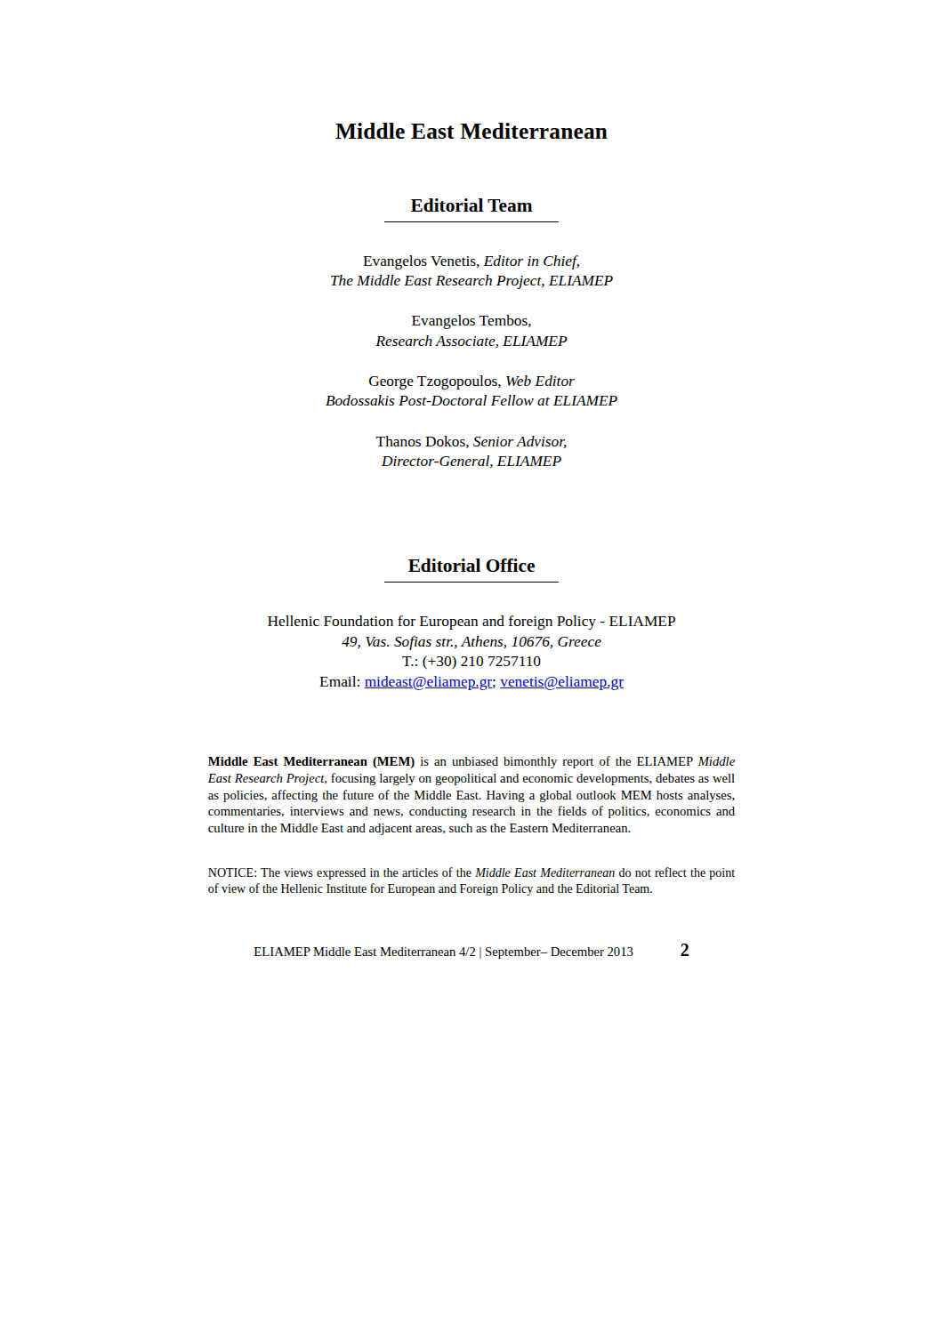Middle East Mediterranean
Editorial Team
Evangelos Venetis, Editor in Chief,
The Middle East Research Project, ELIAMEP
Evangelos Tembos,
Research Associate, ELIAMEP
George Tzogopoulos, Web Editor
Bodossakis Post-Doctoral Fellow at ELIAMEP
Thanos Dokos, Senior Advisor,
Director-General, ELIAMEP
Editorial Office
Hellenic Foundation for European and foreign Policy - ELIAMEP
49, Vas. Sofias str., Athens, 10676, Greece
T.: (+30) 210 7257110
Email: mideast@eliamep.gr; venetis@eliamep.gr
Middle East Mediterranean (MEM) is an unbiased bimonthly report of the ELIAMEP Middle East Research Project, focusing largely on geopolitical and economic developments, debates as well as policies, affecting the future of the Middle East. Having a global outlook MEM hosts analyses, commentaries, interviews and news, conducting research in the fields of politics, economics and culture in the Middle East and adjacent areas, such as the Eastern Mediterranean.
NOTICE: The views expressed in the articles of the Middle East Mediterranean do not reflect the point of view of the Hellenic Institute for European and Foreign Policy and the Editorial Team.
ELIAMEP Middle East Mediterranean 4/2 | September– December 20132